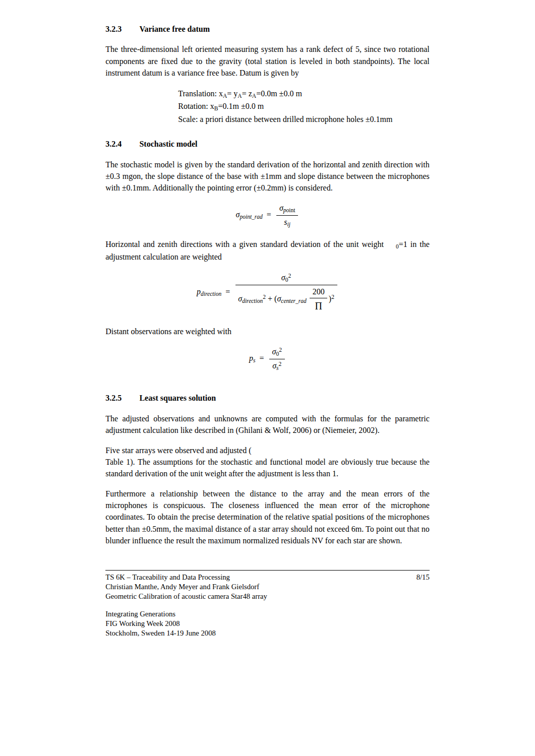3.2.3 Variance free datum
The three-dimensional left oriented measuring system has a rank defect of 5, since two rotational components are fixed due to the gravity (total station is leveled in both standpoints). The local instrument datum is a variance free base. Datum is given by
Translation: xA= yA= zA=0.0m ±0.0 m
Rotation: xB=0.1m ±0.0 m
Scale: a priori distance between drilled microphone holes ±0.1mm
3.2.4 Stochastic model
The stochastic model is given by the standard derivation of the horizontal and zenith direction with ±0.3 mgon, the slope distance of the base with ±1mm and slope distance between the microphones with ±0.1mm. Additionally the pointing error (±0.2mm) is considered.
σpoint_rad = σpoint sij
Horizontal and zenith directions with a given standard deviation of the unit weight 0=1 in the adjustment calculation are weighted
pdirection = σ02 σdirection2 + (σcenter_rad 200 Π )2
Distant observations are weighted with
ps = σ02 σs2
3.2.5 Least squares solution
The adjusted observations and unknowns are computed with the formulas for the parametric adjustment calculation like described in (Ghilani & Wolf, 2006) or (Niemeier, 2002).
Five star arrays were observed and adjusted (
Table 1). The assumptions for the stochastic and functional model are obviously true because the standard derivation of the unit weight after the adjustment is less than 1.
Furthermore a relationship between the distance to the array and the mean errors of the microphones is conspicuous. The closeness influenced the mean error of the microphone coordinates. To obtain the precise determination of the relative spatial positions of the microphones better than ±0.5mm, the maximal distance of a star array should not exceed 6m. To point out that no blunder influence the result the maximum normalized residuals NV for each star are shown.
8/15
TS 6K – Traceability and Data Processing
Christian Manthe, Andy Meyer and Frank Gielsdorf
Geometric Calibration of acoustic camera Star48 array
Integrating Generations
FIG Working Week 2008
Stockholm, Sweden 14-19 June 2008